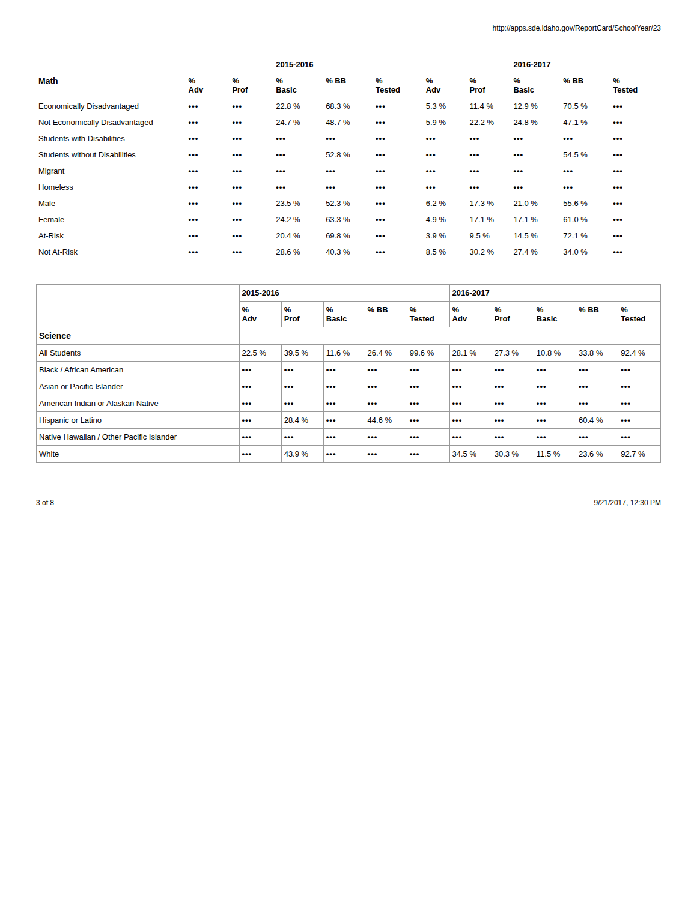http://apps.sde.idaho.gov/ReportCard/SchoolYear/23
| | | | 2015-2016 | | | 2016-2017 |
| --- | --- | --- | --- | --- | --- | --- |
| Math | % Adv | % Prof | % Basic | % BB | % Tested | % Adv | % Prof | % Basic | % BB | % Tested |
| Economically Disadvantaged | ••• | ••• | 22.8 % | 68.3 % | ••• | 5.3 % | 11.4 % | 12.9 % | 70.5 % | ••• |
| Not Economically Disadvantaged | ••• | ••• | 24.7 % | 48.7 % | ••• | 5.9 % | 22.2 % | 24.8 % | 47.1 % | ••• |
| Students with Disabilities | ••• | ••• | ••• | ••• | ••• | ••• | ••• | ••• | ••• | ••• |
| Students without Disabilities | ••• | ••• | ••• | 52.8 % | ••• | ••• | ••• | ••• | 54.5 % | ••• |
| Migrant | ••• | ••• | ••• | ••• | ••• | ••• | ••• | ••• | ••• | ••• |
| Homeless | ••• | ••• | ••• | ••• | ••• | ••• | ••• | ••• | ••• | ••• |
| Male | ••• | ••• | 23.5 % | 52.3 % | ••• | 6.2 % | 17.3 % | 21.0 % | 55.6 % | ••• |
| Female | ••• | ••• | 24.2 % | 63.3 % | ••• | 4.9 % | 17.1 % | 17.1 % | 61.0 % | ••• |
| At-Risk | ••• | ••• | 20.4 % | 69.8 % | ••• | 3.9 % | 9.5 % | 14.5 % | 72.1 % | ••• |
| Not At-Risk | ••• | ••• | 28.6 % | 40.3 % | ••• | 8.5 % | 30.2 % | 27.4 % | 34.0 % | ••• |
| | 2015-2016 | 2016-2017 |
| --- | --- | --- |
| % Adv | % Prof | % Basic | % BB | % Tested | % Adv | % Prof | % Basic | % BB | % Tested |
| Science | |
| All Students | 22.5 % | 39.5 % | 11.6 % | 26.4 % | 99.6 % | 28.1 % | 27.3 % | 10.8 % | 33.8 % | 92.4 % |
| Black / African American | ••• | ••• | ••• | ••• | ••• | ••• | ••• | ••• | ••• | ••• |
| Asian or Pacific Islander | ••• | ••• | ••• | ••• | ••• | ••• | ••• | ••• | ••• | ••• |
| American Indian or Alaskan Native | ••• | ••• | ••• | ••• | ••• | ••• | ••• | ••• | ••• | ••• |
| Hispanic or Latino | ••• | 28.4 % | ••• | 44.6 % | ••• | ••• | ••• | ••• | 60.4 % | ••• |
| Native Hawaiian / Other Pacific Islander | ••• | ••• | ••• | ••• | ••• | ••• | ••• | ••• | ••• | ••• |
| White | ••• | 43.9 % | ••• | ••• | ••• | 34.5 % | 30.3 % | 11.5 % | 23.6 % | 92.7 % |
3 of 8 9/21/2017, 12:30 PM